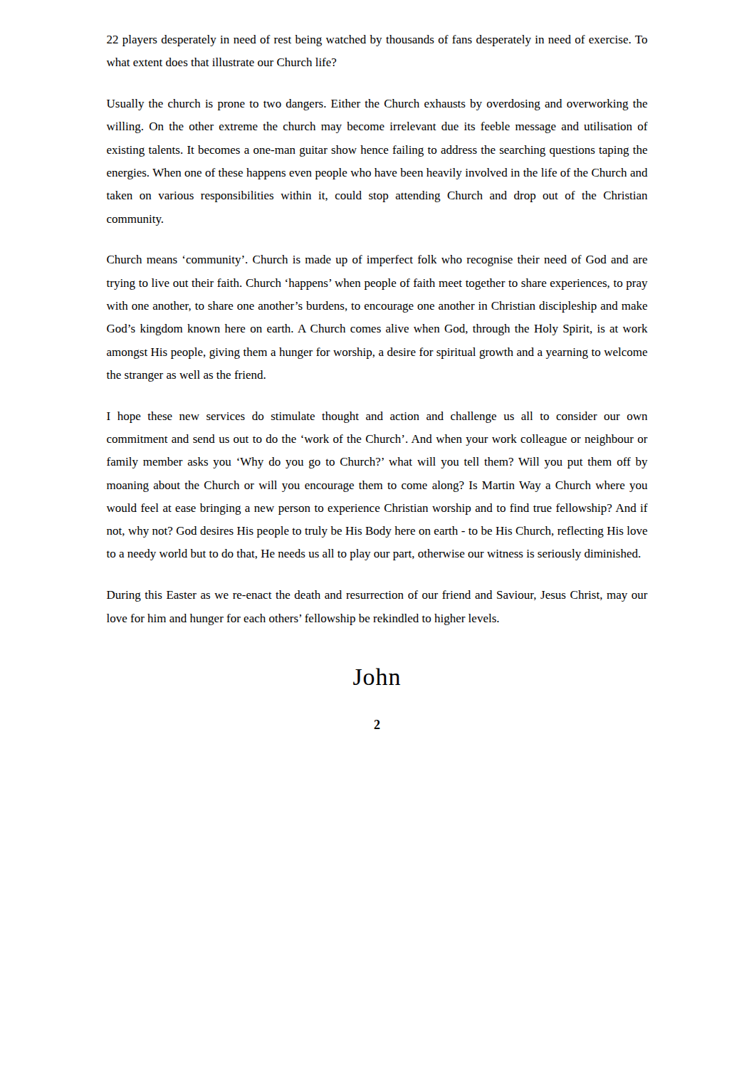22 players desperately in need of rest being watched by thousands of fans desperately in need of exercise. To what extent does that illustrate our Church life?
Usually the church is prone to two dangers. Either the Church exhausts by overdosing and overworking the willing. On the other extreme the church may become irrelevant due its feeble message and utilisation of existing talents. It becomes a one-man guitar show hence failing to address the searching questions taping the energies. When one of these happens even people who have been heavily involved in the life of the Church and taken on various responsibilities within it, could stop attending Church and drop out of the Christian community.
Church means ‘community’. Church is made up of imperfect folk who recognise their need of God and are trying to live out their faith. Church ‘happens’ when people of faith meet together to share experiences, to pray with one another, to share one another’s burdens, to encourage one another in Christian discipleship and make God’s kingdom known here on earth. A Church comes alive when God, through the Holy Spirit, is at work amongst His people, giving them a hunger for worship, a desire for spiritual growth and a yearning to welcome the stranger as well as the friend.
I hope these new services do stimulate thought and action and challenge us all to consider our own commitment and send us out to do the ‘work of the Church’. And when your work colleague or neighbour or family member asks you ‘Why do you go to Church?’ what will you tell them? Will you put them off by moaning about the Church or will you encourage them to come along? Is Martin Way a Church where you would feel at ease bringing a new person to experience Christian worship and to find true fellowship? And if not, why not? God desires His people to truly be His Body here on earth - to be His Church, reflecting His love to a needy world but to do that, He needs us all to play our part, otherwise our witness is seriously diminished.
During this Easter as we re-enact the death and resurrection of our friend and Saviour, Jesus Christ, may our love for him and hunger for each others’ fellowship be rekindled to higher levels.
John
2